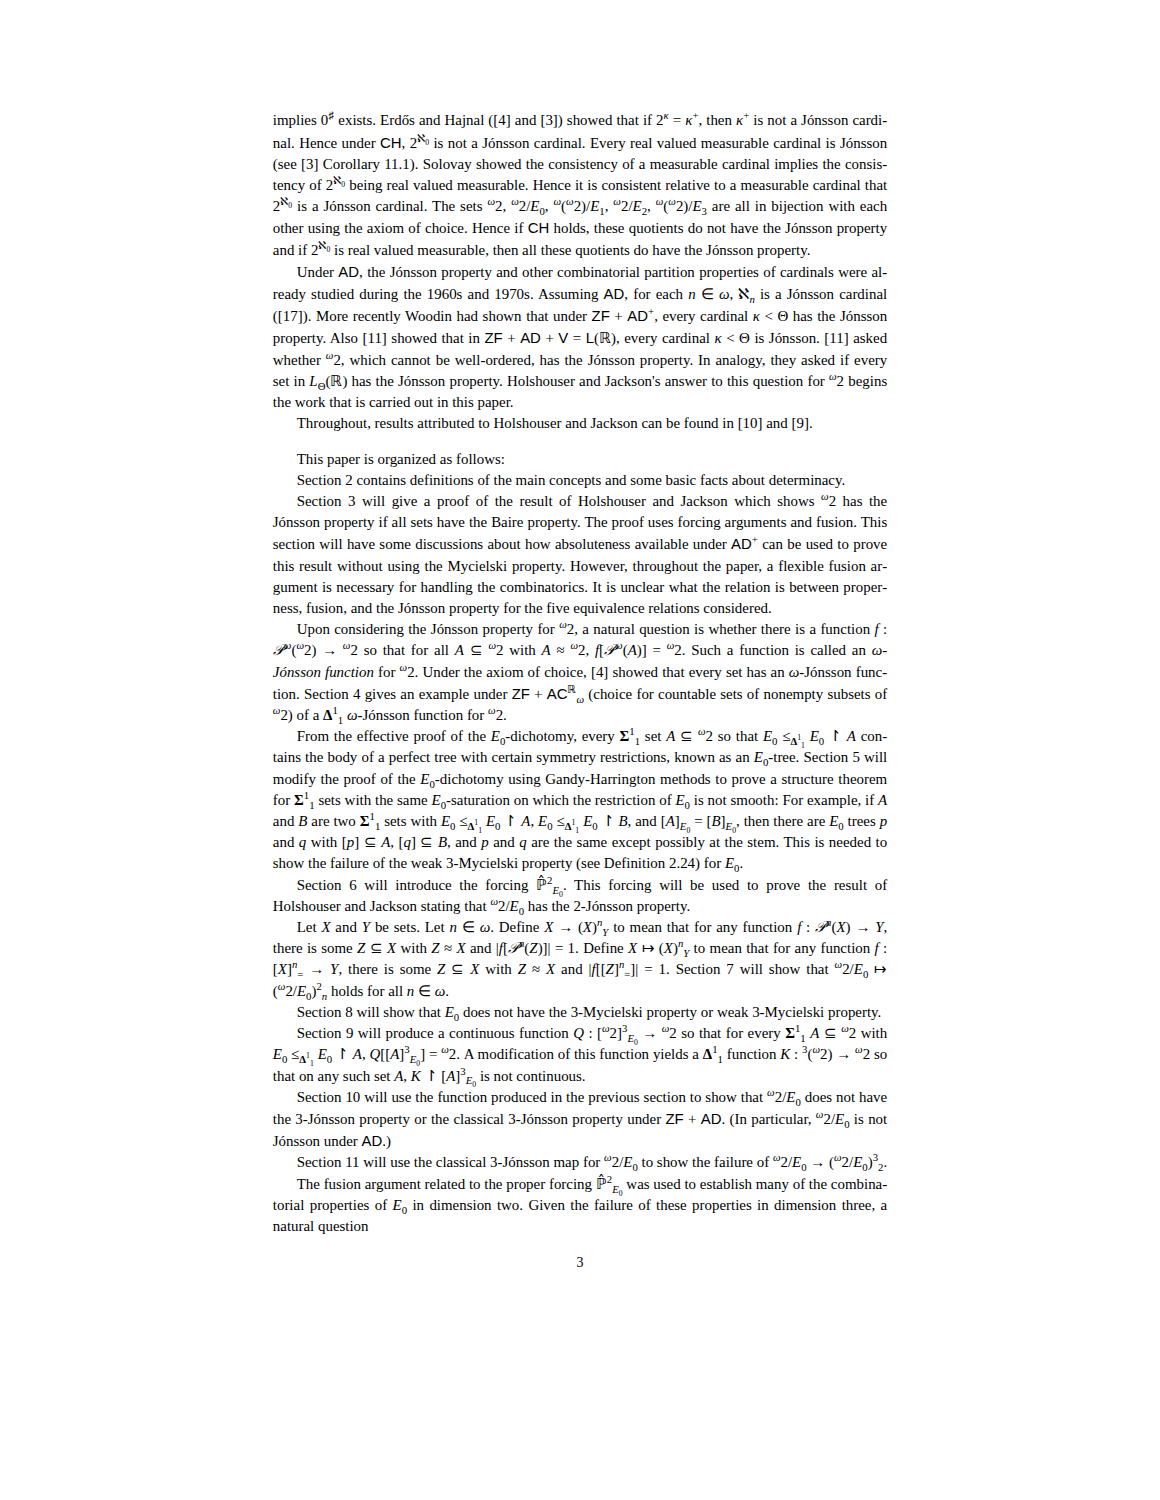implies 0♯ exists. Erdős and Hajnal ([4] and [3]) showed that if 2κ = κ+, then κ+ is not a Jónsson cardinal. Hence under CH, 2ℵ0 is not a Jónsson cardinal. Every real valued measurable cardinal is Jónsson (see [3] Corollary 11.1). Solovay showed the consistency of a measurable cardinal implies the consistency of 2ℵ0 being real valued measurable. Hence it is consistent relative to a measurable cardinal that 2ℵ0 is a Jónsson cardinal. The sets ω2, ω2/E0, ω(ω2)/E1, ω2/E2, ω(ω2)/E3 are all in bijection with each other using the axiom of choice. Hence if CH holds, these quotients do not have the Jónsson property and if 2ℵ0 is real valued measurable, then all these quotients do have the Jónsson property.
Under AD, the Jónsson property and other combinatorial partition properties of cardinals were already studied during the 1960s and 1970s. Assuming AD, for each n ∈ ω, ℵn is a Jónsson cardinal ([17]). More recently Woodin had shown that under ZF + AD+, every cardinal κ < Θ has the Jónsson property. Also [11] showed that in ZF + AD + V = L(ℝ), every cardinal κ < Θ is Jónsson. [11] asked whether ω2, which cannot be well-ordered, has the Jónsson property. In analogy, they asked if every set in LΘ(ℝ) has the Jónsson property. Holshouser and Jackson's answer to this question for ω2 begins the work that is carried out in this paper.
Throughout, results attributed to Holshouser and Jackson can be found in [10] and [9].
This paper is organized as follows:
Section 2 contains definitions of the main concepts and some basic facts about determinacy.
Section 3 will give a proof of the result of Holshouser and Jackson which shows ω2 has the Jónsson property if all sets have the Baire property. The proof uses forcing arguments and fusion. This section will have some discussions about how absoluteness available under AD+ can be used to prove this result without using the Mycielski property. However, throughout the paper, a flexible fusion argument is necessary for handling the combinatorics. It is unclear what the relation is between properness, fusion, and the Jónsson property for the five equivalence relations considered.
Upon considering the Jónsson property for ω2, a natural question is whether there is a function f : 𝒫ω(ω2) → ω2 so that for all A ⊆ ω2 with A ≈ ω2, f[𝒫ω(A)] = ω2. Such a function is called an ω-Jónsson function for ω2. Under the axiom of choice, [4] showed that every set has an ω-Jónsson function. Section 4 gives an example under ZF + ACℝω (choice for countable sets of nonempty subsets of ω2) of a Δ11 ω-Jónsson function for ω2.
From the effective proof of the E0-dichotomy, every Σ11 set A ⊆ ω2 so that E0 ≤Δ11 E0 ↾ A contains the body of a perfect tree with certain symmetry restrictions, known as an E0-tree. Section 5 will modify the proof of the E0-dichotomy using Gandy-Harrington methods to prove a structure theorem for Σ11 sets with the same E0-saturation on which the restriction of E0 is not smooth: For example, if A and B are two Σ11 sets with E0 ≤Δ11 E0 ↾ A, E0 ≤Δ11 E0 ↾ B, and [A]E0 = [B]E0, then there are E0 trees p and q with [p] ⊆ A, [q] ⊆ B, and p and q are the same except possibly at the stem. This is needed to show the failure of the weak 3-Mycielski property (see Definition 2.24) for E0.
Section 6 will introduce the forcing ℙ̂2E0. This forcing will be used to prove the result of Holshouser and Jackson stating that ω2/E0 has the 2-Jónsson property.
Let X and Y be sets. Let n ∈ ω. Define X → (X)nY to mean that for any function f : 𝒫n(X) → Y, there is some Z ⊆ X with Z ≈ X and |f[𝒫n(Z)]| = 1. Define X ↦ (X)nY to mean that for any function f : [X]n= → Y, there is some Z ⊆ X with Z ≈ X and |f[[Z]n=]| = 1. Section 7 will show that ω2/E0 ↦ (ω2/E0)2n holds for all n ∈ ω.
Section 8 will show that E0 does not have the 3-Mycielski property or weak 3-Mycielski property.
Section 9 will produce a continuous function Q : [ω2]3E0 → ω2 so that for every Σ11 A ⊆ ω2 with E0 ≤Δ11 E0 ↾ A, Q[[A]3E0] = ω2. A modification of this function yields a Δ11 function K : 3(ω2) → ω2 so that on any such set A, K ↾ [A]3E0 is not continuous.
Section 10 will use the function produced in the previous section to show that ω2/E0 does not have the 3-Jónsson property or the classical 3-Jónsson property under ZF + AD. (In particular, ω2/E0 is not Jónsson under AD.)
Section 11 will use the classical 3-Jónsson map for ω2/E0 to show the failure of ω2/E0 → (ω2/E0)32.
The fusion argument related to the proper forcing ℙ̂2E0 was used to establish many of the combinatorial properties of E0 in dimension two. Given the failure of these properties in dimension three, a natural question
3